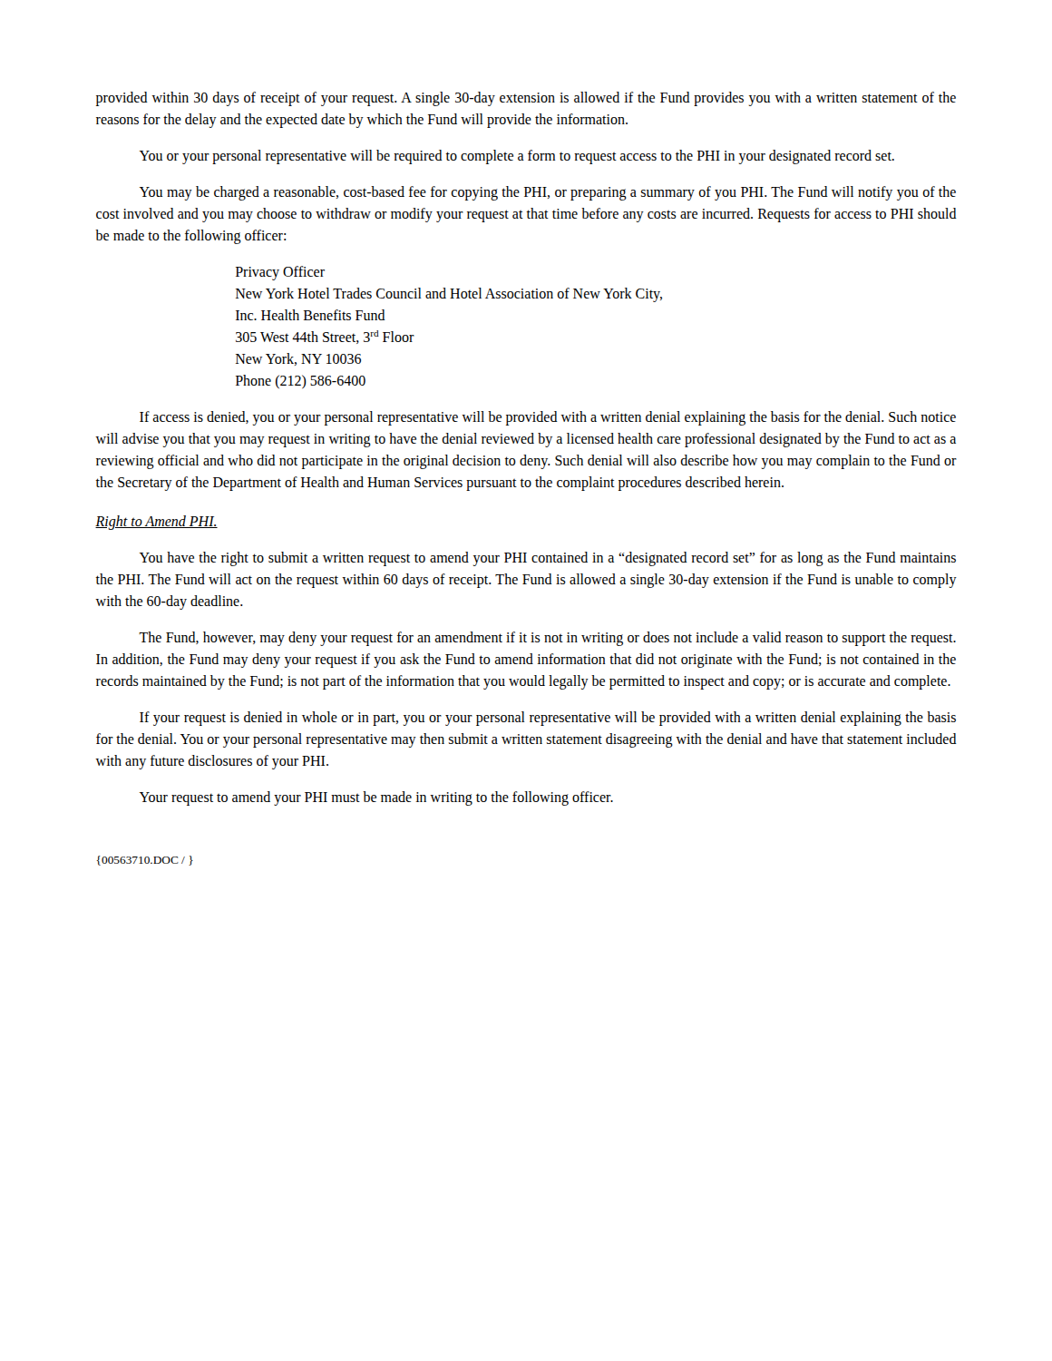provided within 30 days of receipt of your request. A single 30-day extension is allowed if the Fund provides you with a written statement of the reasons for the delay and the expected date by which the Fund will provide the information.
You or your personal representative will be required to complete a form to request access to the PHI in your designated record set.
You may be charged a reasonable, cost-based fee for copying the PHI, or preparing a summary of you PHI. The Fund will notify you of the cost involved and you may choose to withdraw or modify your request at that time before any costs are incurred. Requests for access to PHI should be made to the following officer:
Privacy Officer
New York Hotel Trades Council and Hotel Association of New York City,
Inc. Health Benefits Fund
305 West 44th Street, 3rd Floor
New York, NY 10036
Phone (212) 586-6400
If access is denied, you or your personal representative will be provided with a written denial explaining the basis for the denial. Such notice will advise you that you may request in writing to have the denial reviewed by a licensed health care professional designated by the Fund to act as a reviewing official and who did not participate in the original decision to deny. Such denial will also describe how you may complain to the Fund or the Secretary of the Department of Health and Human Services pursuant to the complaint procedures described herein.
Right to Amend PHI.
You have the right to submit a written request to amend your PHI contained in a “designated record set” for as long as the Fund maintains the PHI. The Fund will act on the request within 60 days of receipt. The Fund is allowed a single 30-day extension if the Fund is unable to comply with the 60-day deadline.
The Fund, however, may deny your request for an amendment if it is not in writing or does not include a valid reason to support the request. In addition, the Fund may deny your request if you ask the Fund to amend information that did not originate with the Fund; is not contained in the records maintained by the Fund; is not part of the information that you would legally be permitted to inspect and copy; or is accurate and complete.
If your request is denied in whole or in part, you or your personal representative will be provided with a written denial explaining the basis for the denial. You or your personal representative may then submit a written statement disagreeing with the denial and have that statement included with any future disclosures of your PHI.
Your request to amend your PHI must be made in writing to the following officer.
{00563710.DOC / }